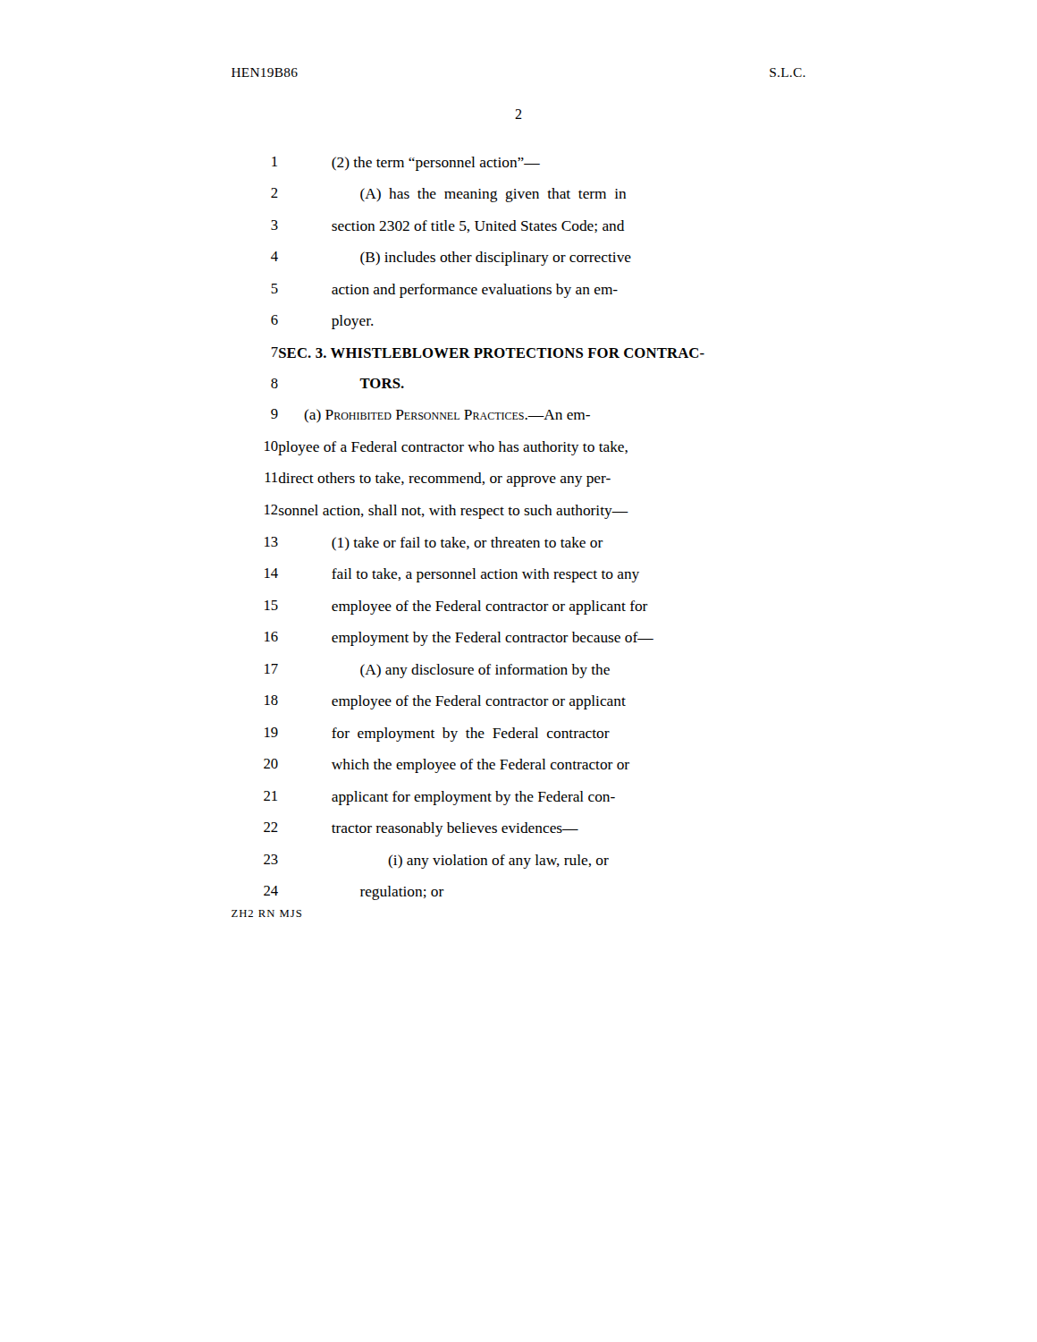HEN19B86 S.L.C.
2
| 1 | (2) the term “personnel action”— |
| 2 | (A) has the meaning given that term in |
| 3 | section 2302 of title 5, United States Code; and |
| 4 | (B) includes other disciplinary or corrective |
| 5 | action and performance evaluations by an em- |
| 6 | ployer. |
| 7 | SEC. 3. WHISTLEBLOWER PROTECTIONS FOR CONTRAC- |
| 8 | TORS. |
| 9 | (a) Prohibited Personnel Practices. —An em- |
| 10 | ployee of a Federal contractor who has authority to take, |
| 11 | direct others to take, recommend, or approve any per- |
| 12 | sonnel action, shall not, with respect to such authority— |
| 13 | (1) take or fail to take, or threaten to take or |
| 14 | fail to take, a personnel action with respect to any |
| 15 | employee of the Federal contractor or applicant for |
| 16 | employment by the Federal contractor because of— |
| 17 | (A) any disclosure of information by the |
| 18 | employee of the Federal contractor or applicant |
| 19 | for employment by the Federal contractor |
| 20 | which the employee of the Federal contractor or |
| 21 | applicant for employment by the Federal con- |
| 22 | tractor reasonably believes evidences— |
| 23 | (i) any violation of any law, rule, or |
| 24 | regulation; or |
ZH2 RN MJS